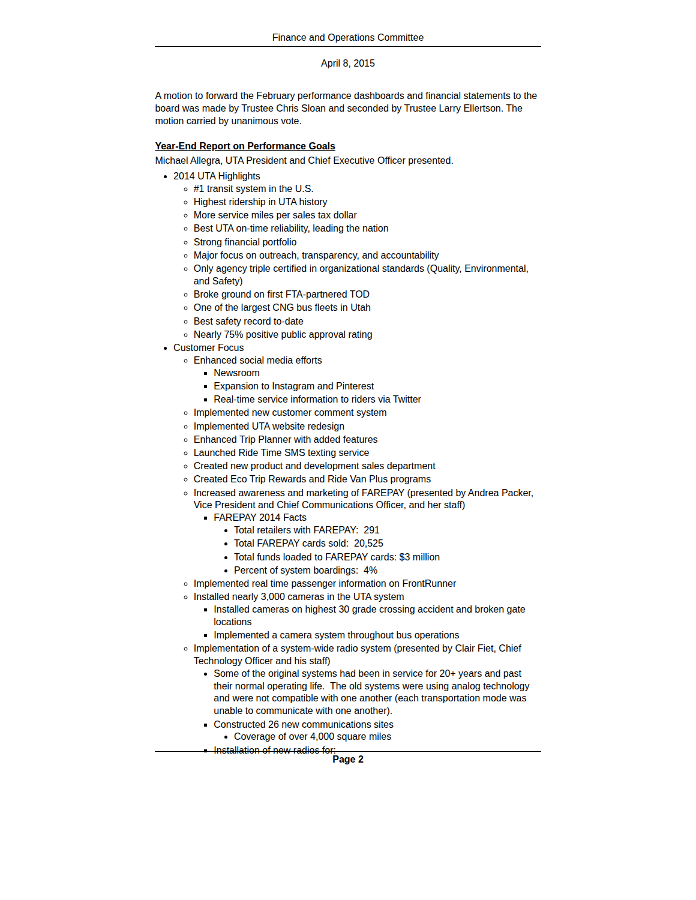Finance and Operations Committee
April 8, 2015
A motion to forward the February performance dashboards and financial statements to the board was made by Trustee Chris Sloan and seconded by Trustee Larry Ellertson. The motion carried by unanimous vote.
Year-End Report on Performance Goals
Michael Allegra, UTA President and Chief Executive Officer presented.
2014 UTA Highlights
#1 transit system in the U.S.
Highest ridership in UTA history
More service miles per sales tax dollar
Best UTA on-time reliability, leading the nation
Strong financial portfolio
Major focus on outreach, transparency, and accountability
Only agency triple certified in organizational standards (Quality, Environmental, and Safety)
Broke ground on first FTA-partnered TOD
One of the largest CNG bus fleets in Utah
Best safety record to-date
Nearly 75% positive public approval rating
Customer Focus
Enhanced social media efforts
Newsroom
Expansion to Instagram and Pinterest
Real-time service information to riders via Twitter
Implemented new customer comment system
Implemented UTA website redesign
Enhanced Trip Planner with added features
Launched Ride Time SMS texting service
Created new product and development sales department
Created Eco Trip Rewards and Ride Van Plus programs
Increased awareness and marketing of FAREPAY (presented by Andrea Packer, Vice President and Chief Communications Officer, and her staff)
FAREPAY 2014 Facts
Total retailers with FAREPAY: 291
Total FAREPAY cards sold: 20,525
Total funds loaded to FAREPAY cards: $3 million
Percent of system boardings: 4%
Implemented real time passenger information on FrontRunner
Installed nearly 3,000 cameras in the UTA system
Installed cameras on highest 30 grade crossing accident and broken gate locations
Implemented a camera system throughout bus operations
Implementation of a system-wide radio system (presented by Clair Fiet, Chief Technology Officer and his staff)
Some of the original systems had been in service for 20+ years and past their normal operating life. The old systems were using analog technology and were not compatible with one another (each transportation mode was unable to communicate with one another).
Constructed 26 new communications sites
Coverage of over 4,000 square miles
Installation of new radios for:
Page 2